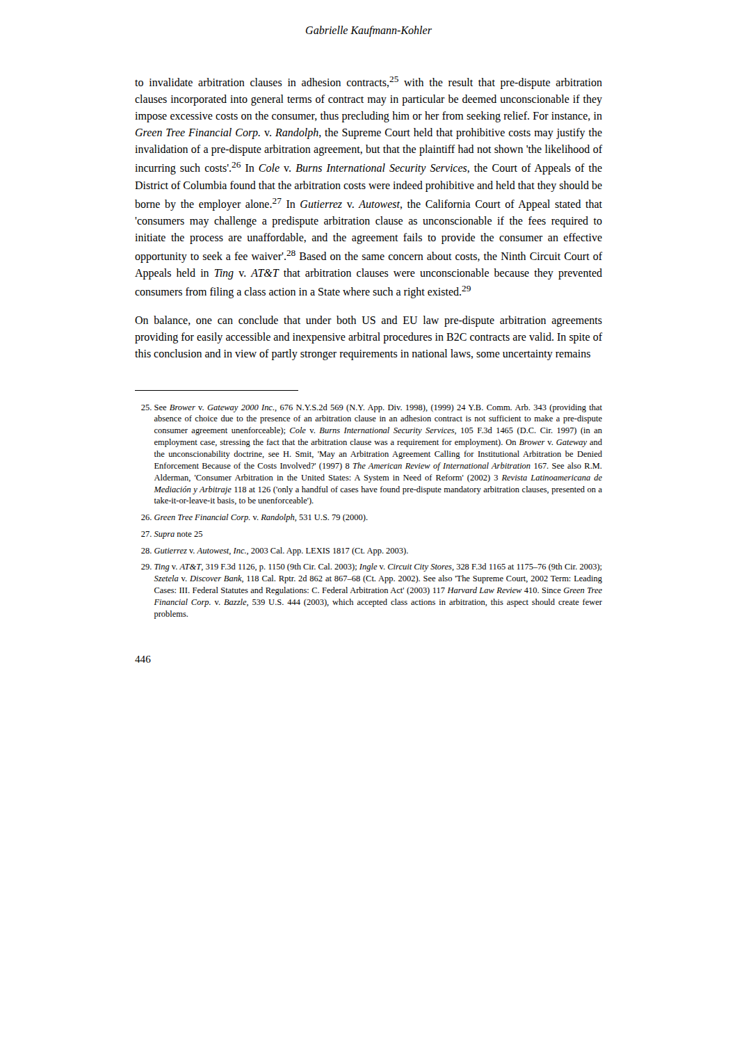Gabrielle Kaufmann-Kohler
to invalidate arbitration clauses in adhesion contracts,25 with the result that pre-dispute arbitration clauses incorporated into general terms of contract may in particular be deemed unconscionable if they impose excessive costs on the consumer, thus precluding him or her from seeking relief. For instance, in Green Tree Financial Corp. v. Randolph, the Supreme Court held that prohibitive costs may justify the invalidation of a pre-dispute arbitration agreement, but that the plaintiff had not shown 'the likelihood of incurring such costs'.26 In Cole v. Burns International Security Services, the Court of Appeals of the District of Columbia found that the arbitration costs were indeed prohibitive and held that they should be borne by the employer alone.27 In Gutierrez v. Autowest, the California Court of Appeal stated that 'consumers may challenge a predispute arbitration clause as unconscionable if the fees required to initiate the process are unaffordable, and the agreement fails to provide the consumer an effective opportunity to seek a fee waiver'.28 Based on the same concern about costs, the Ninth Circuit Court of Appeals held in Ting v. AT&T that arbitration clauses were unconscionable because they prevented consumers from filing a class action in a State where such a right existed.29
On balance, one can conclude that under both US and EU law pre-dispute arbitration agreements providing for easily accessible and inexpensive arbitral procedures in B2C contracts are valid. In spite of this conclusion and in view of partly stronger requirements in national laws, some uncertainty remains
See Brower v. Gateway 2000 Inc., 676 N.Y.S.2d 569 (N.Y. App. Div. 1998), (1999) 24 Y.B. Comm. Arb. 343 (providing that absence of choice due to the presence of an arbitration clause in an adhesion contract is not sufficient to make a pre-dispute consumer agreement unenforceable); Cole v. Burns International Security Services, 105 F.3d 1465 (D.C. Cir. 1997) (in an employment case, stressing the fact that the arbitration clause was a requirement for employment). On Brower v. Gateway and the unconscionability doctrine, see H. Smit, 'May an Arbitration Agreement Calling for Institutional Arbitration be Denied Enforcement Because of the Costs Involved?' (1997) 8 The American Review of International Arbitration 167. See also R.M. Alderman, 'Consumer Arbitration in the United States: A System in Need of Reform' (2002) 3 Revista Latinoamericana de Mediación y Arbitraje 118 at 126 ('only a handful of cases have found pre-dispute mandatory arbitration clauses, presented on a take-it-or-leave-it basis, to be unenforceable').
Green Tree Financial Corp. v. Randolph, 531 U.S. 79 (2000).
Supra note 25
Gutierrez v. Autowest, Inc., 2003 Cal. App. LEXIS 1817 (Ct. App. 2003).
Ting v. AT&T, 319 F.3d 1126, p. 1150 (9th Cir. Cal. 2003); Ingle v. Circuit City Stores, 328 F.3d 1165 at 1175–76 (9th Cir. 2003); Szetela v. Discover Bank, 118 Cal. Rptr. 2d 862 at 867–68 (Ct. App. 2002). See also 'The Supreme Court, 2002 Term: Leading Cases: III. Federal Statutes and Regulations: C. Federal Arbitration Act' (2003) 117 Harvard Law Review 410. Since Green Tree Financial Corp. v. Bazzle, 539 U.S. 444 (2003), which accepted class actions in arbitration, this aspect should create fewer problems.
446